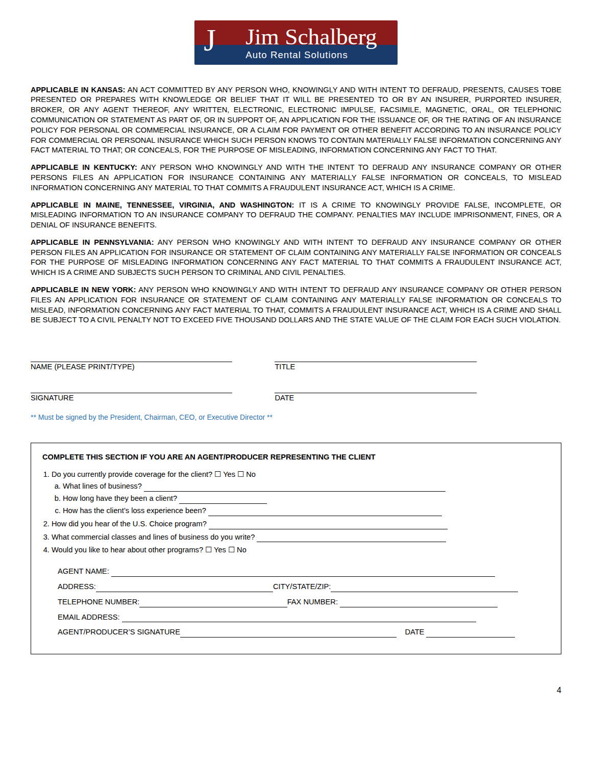J Jim Schalberg Auto Rental Solutions
APPLICABLE IN KANSAS: AN ACT COMMITTED BY ANY PERSON WHO, KNOWINGLY AND WITH INTENT TO DEFRAUD, PRESENTS, CAUSES TOBE PRESENTED OR PREPARES WITH KNOWLEDGE OR BELIEF THAT IT WILL BE PRESENTED TO OR BY AN INSURER, PURPORTED INSURER, BROKER, OR ANY AGENT THEREOF, ANY WRITTEN, ELECTRONIC, ELECTRONIC IMPULSE, FACSIMILE, MAGNETIC, ORAL, OR TELEPHONIC COMMUNICATION OR STATEMENT AS PART OF, OR IN SUPPORT OF, AN APPLICATION FOR THE ISSUANCE OF, OR THE RATING OF AN INSURANCE POLICY FOR PERSONAL OR COMMERCIAL INSURANCE, OR A CLAIM FOR PAYMENT OR OTHER BENEFIT ACCORDING TO AN INSURANCE POLICY FOR COMMERCIAL OR PERSONAL INSURANCE WHICH SUCH PERSON KNOWS TO CONTAIN MATERIALLY FALSE INFORMATION CONCERNING ANY FACT MATERIAL TO THAT; OR CONCEALS, FOR THE PURPOSE OF MISLEADING, INFORMATION CONCERNING ANY FACT TO THAT.
APPLICABLE IN KENTUCKY: ANY PERSON WHO KNOWINGLY AND WITH THE INTENT TO DEFRAUD ANY INSURANCE COMPANY OR OTHER PERSONS FILES AN APPLICATION FOR INSURANCE CONTAINING ANY MATERIALLY FALSE INFORMATION OR CONCEALS, TO MISLEAD INFORMATION CONCERNING ANY MATERIAL TO THAT COMMITS A FRAUDULENT INSURANCE ACT, WHICH IS A CRIME.
APPLICABLE IN MAINE, TENNESSEE, VIRGINIA, AND WASHINGTON: IT IS A CRIME TO KNOWINGLY PROVIDE FALSE, INCOMPLETE, OR MISLEADING INFORMATION TO AN INSURANCE COMPANY TO DEFRAUD THE COMPANY. PENALTIES MAY INCLUDE IMPRISONMENT, FINES, OR A DENIAL OF INSURANCE BENEFITS.
APPLICABLE IN PENNSYLVANIA: ANY PERSON WHO KNOWINGLY AND WITH INTENT TO DEFRAUD ANY INSURANCE COMPANY OR OTHER PERSON FILES AN APPLICATION FOR INSURANCE OR STATEMENT OF CLAIM CONTAINING ANY MATERIALLY FALSE INFORMATION OR CONCEALS FOR THE PURPOSE OF MISLEADING INFORMATION CONCERNING ANY FACT MATERIAL TO THAT COMMITS A FRAUDULENT INSURANCE ACT, WHICH IS A CRIME AND SUBJECTS SUCH PERSON TO CRIMINAL AND CIVIL PENALTIES.
APPLICABLE IN NEW YORK: ANY PERSON WHO KNOWINGLY AND WITH INTENT TO DEFRAUD ANY INSURANCE COMPANY OR OTHER PERSON FILES AN APPLICATION FOR INSURANCE OR STATEMENT OF CLAIM CONTAINING ANY MATERIALLY FALSE INFORMATION OR CONCEALS TO MISLEAD, INFORMATION CONCERNING ANY FACT MATERIAL TO THAT, COMMITS A FRAUDULENT INSURANCE ACT, WHICH IS A CRIME AND SHALL BE SUBJECT TO A CIVIL PENALTY NOT TO EXCEED FIVE THOUSAND DOLLARS AND THE STATE VALUE OF THE CLAIM FOR EACH SUCH VIOLATION.
| NAME (PLEASE PRINT/TYPE) | | TITLE | |
| SIGNATURE | | DATE | |
** Must be signed by the President, Chairman, CEO, or Executive Director **
COMPLETE THIS SECTION IF YOU ARE AN AGENT/PRODUCER REPRESENTING THE CLIENT
Do you currently provide coverage for the client? ☐ Yes ☐ No
What lines of business?
How long have they been a client?
How has the client’s loss experience been?
How did you hear of the U.S. Choice program?
What commercial classes and lines of business do you write?
Would you like to hear about other programs? ☐ Yes ☐ No
AGENT NAME:
ADDRESS: CITY/STATE/ZIP:
TELEPHONE NUMBER: FAX NUMBER:
EMAIL ADDRESS:
AGENT/PRODUCER’S SIGNATURE DATE
4